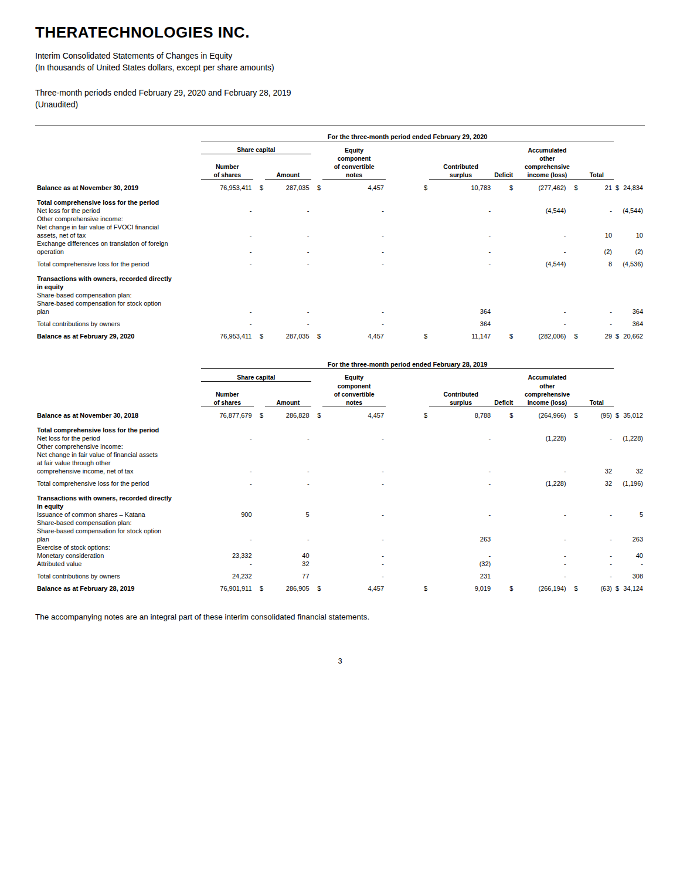THERATECHNOLOGIES INC.
Interim Consolidated Statements of Changes in Equity
(In thousands of United States dollars, except per share amounts)
Three-month periods ended February 29, 2020 and February 28, 2019
(Unaudited)
| | For the three-month period ended February 29, 2020 |
| | Share capital | | Equity | | | | Accumulated | |
| | | | component | | | | other | |
| | Number | | | | of convertible | | Contributed | | comprehensive | |
| | of shares | | Amount | | notes | | surplus | Deficit | income (loss) | Total |
| Balance as at November 30, 2019 | 76,953,411 | $ | 287,035 | $ | 4,457 | $ | 10,783 | $ | (277,462) | $ | 21 | $ | 24,834 |
| Total comprehensive loss for the period | |
| Net loss for the period | - | | - | | - | | - | | (4,544) | | - | | (4,544) |
| Other comprehensive income: | |
| Net change in fair value of FVOCI financial | |
| assets, net of tax | - | | - | | - | | - | | - | | 10 | | 10 |
| Exchange differences on translation of foreign | |
| operation | - | | - | | - | | - | | - | | (2) | | (2) |
| Total comprehensive loss for the period | - | | - | | - | | - | | (4,544) | | 8 | | (4,536) |
| Transactions with owners, recorded directly | |
| in equity | |
| Share-based compensation plan: | |
| Share-based compensation for stock option | |
| plan | - | | - | | - | | 364 | | - | | - | | 364 |
| Total contributions by owners | - | | - | | - | | 364 | | - | | - | | 364 |
| Balance as at February 29, 2020 | 76,953,411 | $ | 287,035 | $ | 4,457 | $ | 11,147 | $ | (282,006) | $ | 29 | $ | 20,662 |
| | For the three-month period ended February 28, 2019 |
| | Share capital | | Equity | | | | Accumulated | |
| | | | component | | | | other | |
| | Number | | | | of convertible | | Contributed | | comprehensive | |
| | of shares | | Amount | | notes | | surplus | Deficit | income (loss) | Total |
| Balance as at November 30, 2018 | 76,877,679 | $ | 286,828 | $ | 4,457 | $ | 8,788 | $ | (264,966) | $ | (95) | $ | 35,012 |
| Total comprehensive loss for the period | |
| Net loss for the period | - | | - | | - | | - | | (1,228) | | - | | (1,228) |
| Other comprehensive income: | |
| Net change in fair value of financial assets | |
| at fair value through other | |
| comprehensive income, net of tax | - | | - | | - | | - | | - | | 32 | | 32 |
| Total comprehensive loss for the period | - | | - | | - | | - | | (1,228) | | 32 | | (1,196) |
| Transactions with owners, recorded directly | |
| in equity | |
| Issuance of common shares – Katana | 900 | | 5 | | - | | - | | - | | - | | 5 |
| Share-based compensation plan: | |
| Share-based compensation for stock option | |
| plan | - | | - | | - | | 263 | | - | | - | | 263 |
| Exercise of stock options: | |
| Monetary consideration | 23,332 | | 40 | | - | | - | | - | | - | | 40 |
| Attributed value | - | | 32 | | - | | (32) | | - | | - | | - |
| Total contributions by owners | 24,232 | | 77 | | - | | 231 | | - | | - | | 308 |
| Balance as at February 28, 2019 | 76,901,911 | $ | 286,905 | $ | 4,457 | $ | 9,019 | $ | (266,194) | $ | (63) | $ | 34,124 |
The accompanying notes are an integral part of these interim consolidated financial statements.
3